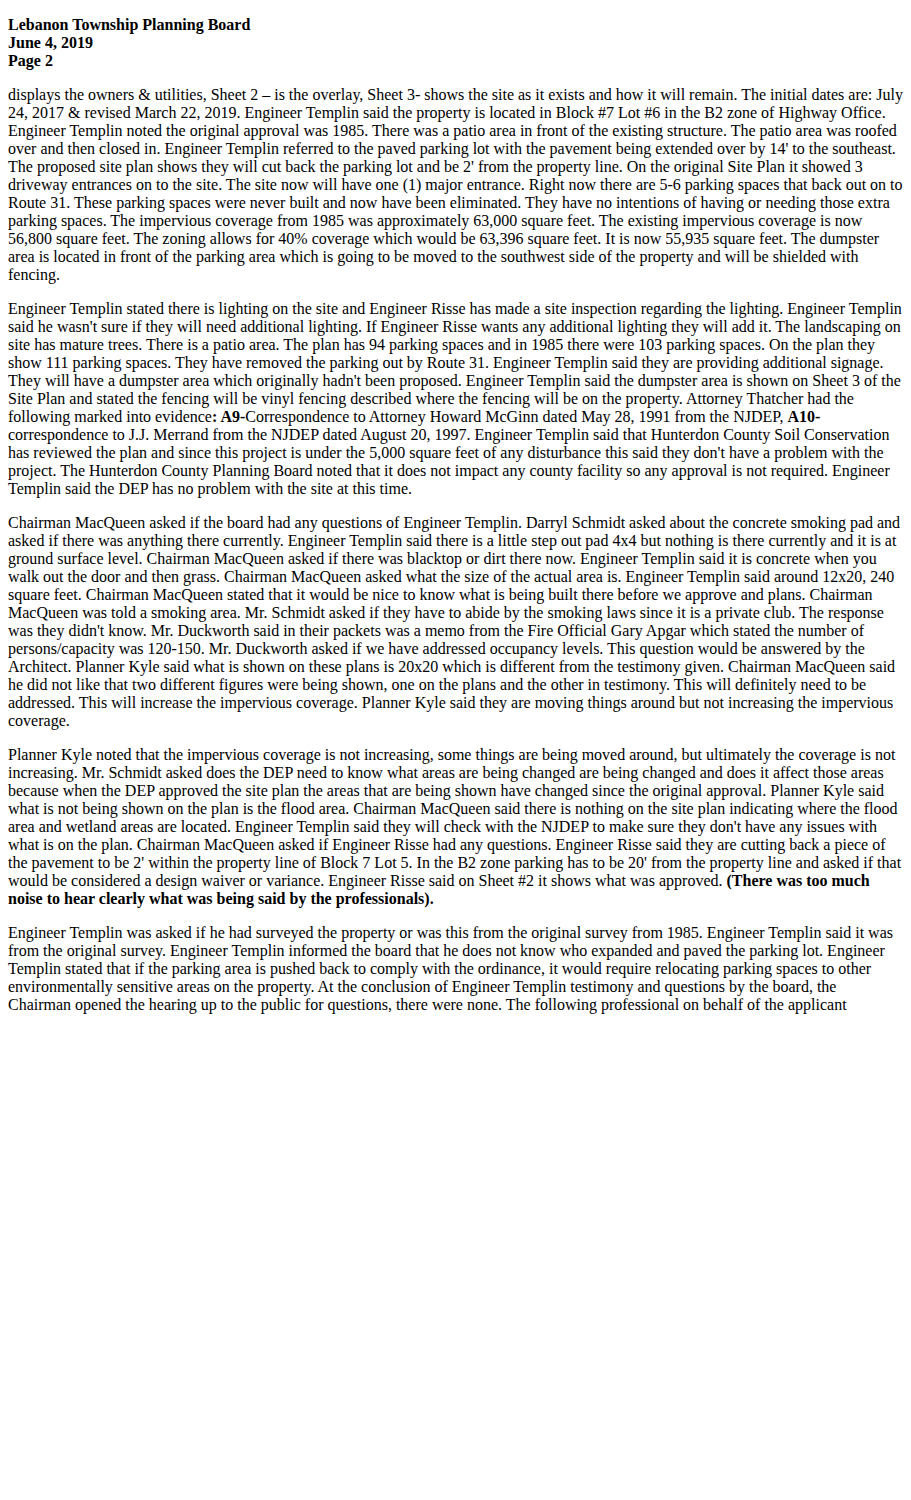Lebanon Township Planning Board
June 4, 2019
Page 2
displays the owners & utilities, Sheet 2 – is the overlay, Sheet 3- shows the site as it exists and how it will remain. The initial dates are: July 24, 2017 & revised March 22, 2019. Engineer Templin said the property is located in Block #7 Lot #6 in the B2 zone of Highway Office. Engineer Templin noted the original approval was 1985. There was a patio area in front of the existing structure. The patio area was roofed over and then closed in. Engineer Templin referred to the paved parking lot with the pavement being extended over by 14' to the southeast. The proposed site plan shows they will cut back the parking lot and be 2' from the property line. On the original Site Plan it showed 3 driveway entrances on to the site. The site now will have one (1) major entrance. Right now there are 5-6 parking spaces that back out on to Route 31. These parking spaces were never built and now have been eliminated. They have no intentions of having or needing those extra parking spaces. The impervious coverage from 1985 was approximately 63,000 square feet. The existing impervious coverage is now 56,800 square feet. The zoning allows for 40% coverage which would be 63,396 square feet. It is now 55,935 square feet. The dumpster area is located in front of the parking area which is going to be moved to the southwest side of the property and will be shielded with fencing.
Engineer Templin stated there is lighting on the site and Engineer Risse has made a site inspection regarding the lighting. Engineer Templin said he wasn't sure if they will need additional lighting. If Engineer Risse wants any additional lighting they will add it. The landscaping on site has mature trees. There is a patio area. The plan has 94 parking spaces and in 1985 there were 103 parking spaces. On the plan they show 111 parking spaces. They have removed the parking out by Route 31. Engineer Templin said they are providing additional signage. They will have a dumpster area which originally hadn't been proposed. Engineer Templin said the dumpster area is shown on Sheet 3 of the Site Plan and stated the fencing will be vinyl fencing described where the fencing will be on the property. Attorney Thatcher had the following marked into evidence: A9-Correspondence to Attorney Howard McGinn dated May 28, 1991 from the NJDEP, A10-correspondence to J.J. Merrand from the NJDEP dated August 20, 1997. Engineer Templin said that Hunterdon County Soil Conservation has reviewed the plan and since this project is under the 5,000 square feet of any disturbance this said they don't have a problem with the project. The Hunterdon County Planning Board noted that it does not impact any county facility so any approval is not required. Engineer Templin said the DEP has no problem with the site at this time.
Chairman MacQueen asked if the board had any questions of Engineer Templin. Darryl Schmidt asked about the concrete smoking pad and asked if there was anything there currently. Engineer Templin said there is a little step out pad 4x4 but nothing is there currently and it is at ground surface level. Chairman MacQueen asked if there was blacktop or dirt there now. Engineer Templin said it is concrete when you walk out the door and then grass. Chairman MacQueen asked what the size of the actual area is. Engineer Templin said around 12x20, 240 square feet. Chairman MacQueen stated that it would be nice to know what is being built there before we approve and plans. Chairman MacQueen was told a smoking area. Mr. Schmidt asked if they have to abide by the smoking laws since it is a private club. The response was they didn't know. Mr. Duckworth said in their packets was a memo from the Fire Official Gary Apgar which stated the number of persons/capacity was 120-150. Mr. Duckworth asked if we have addressed occupancy levels. This question would be answered by the Architect. Planner Kyle said what is shown on these plans is 20x20 which is different from the testimony given. Chairman MacQueen said he did not like that two different figures were being shown, one on the plans and the other in testimony. This will definitely need to be addressed. This will increase the impervious coverage. Planner Kyle said they are moving things around but not increasing the impervious coverage.
Planner Kyle noted that the impervious coverage is not increasing, some things are being moved around, but ultimately the coverage is not increasing. Mr. Schmidt asked does the DEP need to know what areas are being changed are being changed and does it affect those areas because when the DEP approved the site plan the areas that are being shown have changed since the original approval. Planner Kyle said what is not being shown on the plan is the flood area. Chairman MacQueen said there is nothing on the site plan indicating where the flood area and wetland areas are located. Engineer Templin said they will check with the NJDEP to make sure they don't have any issues with what is on the plan. Chairman MacQueen asked if Engineer Risse had any questions. Engineer Risse said they are cutting back a piece of the pavement to be 2' within the property line of Block 7 Lot 5. In the B2 zone parking has to be 20' from the property line and asked if that would be considered a design waiver or variance. Engineer Risse said on Sheet #2 it shows what was approved. (There was too much noise to hear clearly what was being said by the professionals).
Engineer Templin was asked if he had surveyed the property or was this from the original survey from 1985. Engineer Templin said it was from the original survey. Engineer Templin informed the board that he does not know who expanded and paved the parking lot. Engineer Templin stated that if the parking area is pushed back to comply with the ordinance, it would require relocating parking spaces to other environmentally sensitive areas on the property. At the conclusion of Engineer Templin testimony and questions by the board, the Chairman opened the hearing up to the public for questions, there were none. The following professional on behalf of the applicant